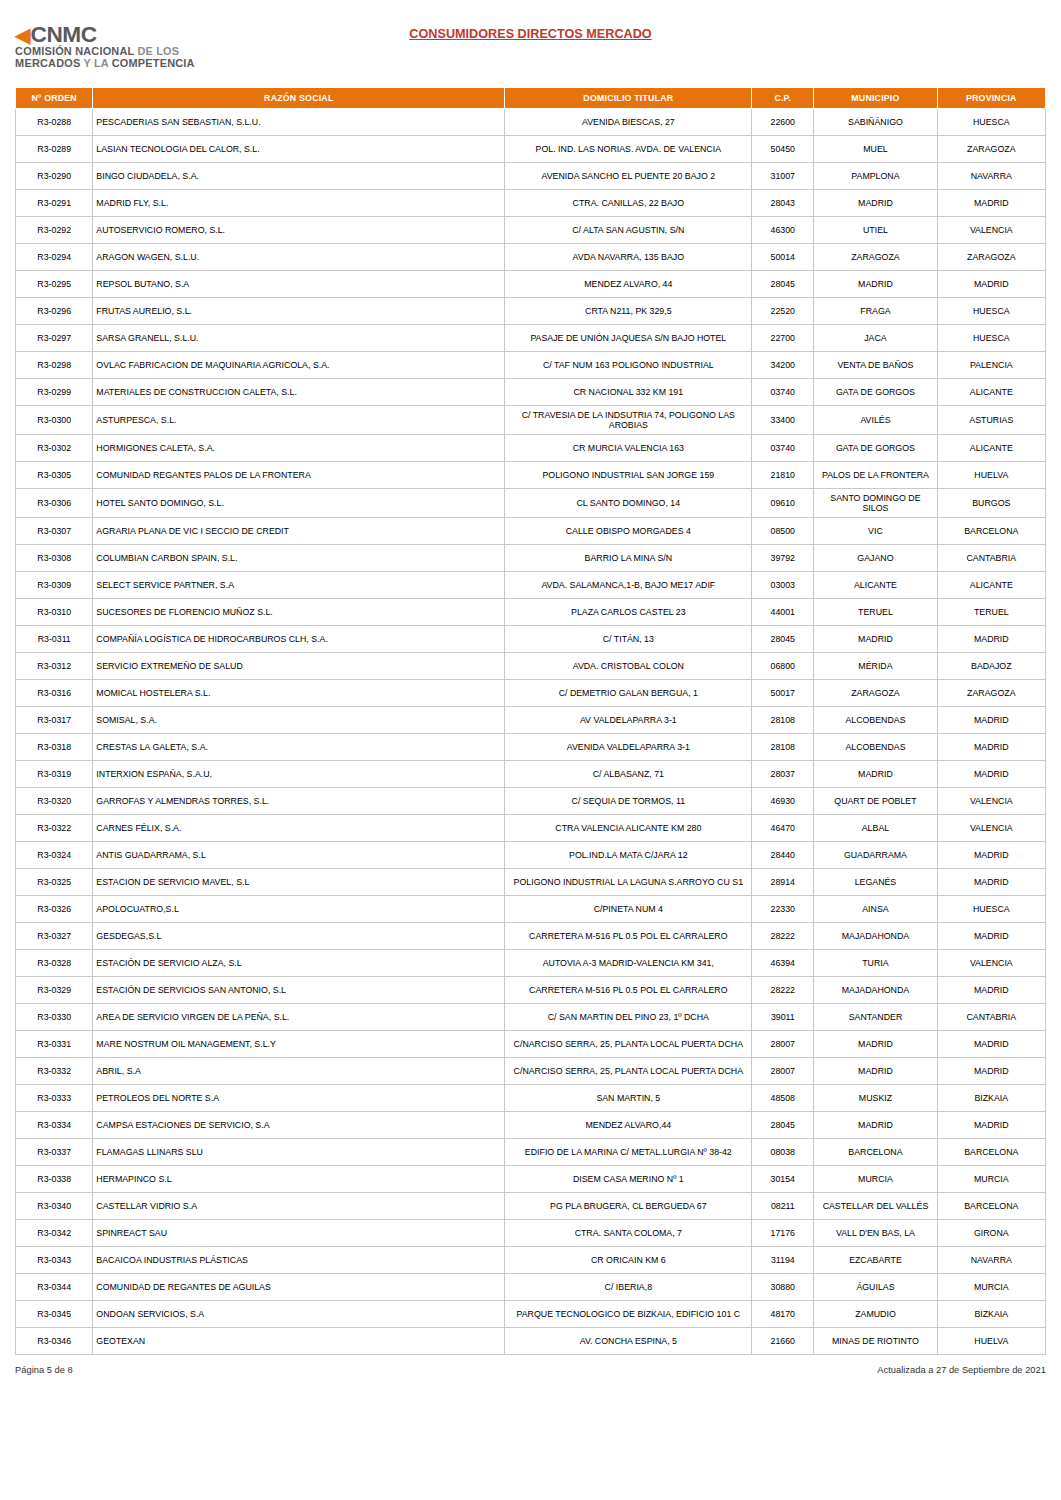◀CNMC
COMISIÓN NACIONAL DE LOS
MERCADOS Y LA COMPETENCIA
CONSUMIDORES DIRECTOS MERCADO
| Nº ORDEN | RAZÓN SOCIAL | DOMICILIO TITULAR | C.P. | MUNICIPIO | PROVINCIA |
| --- | --- | --- | --- | --- | --- |
| R3-0288 | PESCADERIAS SAN SEBASTIAN, S.L.U. | AVENIDA BIESCAS, 27 | 22600 | SABIÑÁNIGO | HUESCA |
| R3-0289 | LASIAN TECNOLOGIA DEL CALOR, S.L. | POL. IND. LAS NORIAS. AVDA. DE VALENCIA | 50450 | MUEL | ZARAGOZA |
| R3-0290 | BINGO CIUDADELA, S.A. | AVENIDA SANCHO EL PUENTE 20 BAJO 2 | 31007 | PAMPLONA | NAVARRA |
| R3-0291 | MADRID FLY, S.L. | CTRA. CANILLAS, 22 BAJO | 28043 | MADRID | MADRID |
| R3-0292 | AUTOSERVICIO ROMERO, S.L. | C/ ALTA SAN AGUSTIN, S/N | 46300 | UTIEL | VALENCIA |
| R3-0294 | ARAGON WAGEN, S.L.U. | AVDA NAVARRA, 135 BAJO | 50014 | ZARAGOZA | ZARAGOZA |
| R3-0295 | REPSOL BUTANO, S.A | MENDEZ ALVARO, 44 | 28045 | MADRID | MADRID |
| R3-0296 | FRUTAS AURELIO, S.L. | CRTA N211, PK 329,5 | 22520 | FRAGA | HUESCA |
| R3-0297 | SARSA GRANELL, S.L.U. | PASAJE DE UNIÓN JAQUESA S/N BAJO HOTEL | 22700 | JACA | HUESCA |
| R3-0298 | OVLAC FABRICACION DE MAQUINARIA AGRICOLA, S.A. | C/ TAF NUM 163 POLIGONO INDUSTRIAL | 34200 | VENTA DE BAÑOS | PALENCIA |
| R3-0299 | MATERIALES DE CONSTRUCCION CALETA, S.L. | CR NACIONAL 332 KM 191 | 03740 | GATA DE GORGOS | ALICANTE |
| R3-0300 | ASTURPESCA, S.L. | C/ TRAVESIA DE LA INDSUTRIA 74, POLIGONO LAS AROBIAS | 33400 | AVILÉS | ASTURIAS |
| R3-0302 | HORMIGONES CALETA, S.A. | CR MURCIA VALENCIA 163 | 03740 | GATA DE GORGOS | ALICANTE |
| R3-0305 | COMUNIDAD REGANTES PALOS DE LA FRONTERA | POLIGONO INDUSTRIAL SAN JORGE 159 | 21810 | PALOS DE LA FRONTERA | HUELVA |
| R3-0306 | HOTEL SANTO DOMINGO, S.L. | CL SANTO DOMINGO, 14 | 09610 | SANTO DOMINGO DE SILOS | BURGOS |
| R3-0307 | AGRARIA PLANA DE VIC I SECCIO DE CREDIT | CALLE OBISPO MORGADES 4 | 08500 | VIC | BARCELONA |
| R3-0308 | COLUMBIAN CARBON SPAIN, S.L. | BARRIO LA MINA S/N | 39792 | GAJANO | CANTABRIA |
| R3-0309 | SELECT SERVICE PARTNER, S.A | AVDA. SALAMANCA,1-B, BAJO ME17 ADIF | 03003 | ALICANTE | ALICANTE |
| R3-0310 | SUCESORES DE FLORENCIO MUÑOZ S.L. | PLAZA CARLOS CASTEL 23 | 44001 | TERUEL | TERUEL |
| R3-0311 | COMPAÑÍA LOGÍSTICA DE HIDROCARBUROS CLH, S.A. | C/ TITÁN, 13 | 28045 | MADRID | MADRID |
| R3-0312 | SERVICIO EXTREMEÑO DE SALUD | AVDA. CRISTOBAL COLON | 06800 | MÉRIDA | BADAJOZ |
| R3-0316 | MOMICAL HOSTELERA S.L. | C/ DEMETRIO GALAN BERGUA, 1 | 50017 | ZARAGOZA | ZARAGOZA |
| R3-0317 | SOMISAL, S.A. | AV VALDELAPARRA 3-1 | 28108 | ALCOBENDAS | MADRID |
| R3-0318 | CRESTAS LA GALETA, S.A. | AVENIDA VALDELAPARRA 3-1 | 28108 | ALCOBENDAS | MADRID |
| R3-0319 | INTERXION ESPAÑA, S.A.U. | C/ ALBASANZ, 71 | 28037 | MADRID | MADRID |
| R3-0320 | GARROFAS Y ALMENDRAS TORRES, S.L. | C/ SEQUIA DE TORMOS, 11 | 46930 | QUART DE POBLET | VALENCIA |
| R3-0322 | CARNES FÉLIX, S.A. | CTRA VALENCIA ALICANTE KM 280 | 46470 | ALBAL | VALENCIA |
| R3-0324 | ANTIS GUADARRAMA, S.L | POL.IND.LA MATA C/JARA 12 | 28440 | GUADARRAMA | MADRID |
| R3-0325 | ESTACION DE SERVICIO MAVEL, S.L | POLIGONO INDUSTRIAL LA LAGUNA S.ARROYO CU S1 | 28914 | LEGANÉS | MADRID |
| R3-0326 | APOLOCUATRO,S.L | C/PINETA NUM 4 | 22330 | AINSA | HUESCA |
| R3-0327 | GESDEGAS,S.L | CARRETERA M-516 PL 0.5 POL EL CARRALERO | 28222 | MAJADAHONDA | MADRID |
| R3-0328 | ESTACIÓN DE SERVICIO ALZA, S.L | AUTOVIA A-3 MADRID-VALENCIA KM 341, | 46394 | TURIA | VALENCIA |
| R3-0329 | ESTACIÓN DE SERVICIOS SAN ANTONIO, S.L | CARRETERA M-516 PL 0.5 POL EL CARRALERO | 28222 | MAJADAHONDA | MADRID |
| R3-0330 | AREA DE SERVICIO VIRGEN DE LA PEÑA, S.L. | C/ SAN MARTIN DEL PINO 23, 1º DCHA | 39011 | SANTANDER | CANTABRIA |
| R3-0331 | MARE NOSTRUM OIL MANAGEMENT, S.L.Y | C/NARCISO SERRA, 25, PLANTA LOCAL PUERTA DCHA | 28007 | MADRID | MADRID |
| R3-0332 | ABRIL, S.A | C/NARCISO SERRA, 25, PLANTA LOCAL PUERTA DCHA | 28007 | MADRID | MADRID |
| R3-0333 | PETROLEOS DEL NORTE S.A | SAN MARTIN, 5 | 48508 | MUSKIZ | BIZKAIA |
| R3-0334 | CAMPSA ESTACIONES DE SERVICIO, S.A | MENDEZ ALVARO,44 | 28045 | MADRID | MADRID |
| R3-0337 | FLAMAGAS LLINARS SLU | EDIFIO DE LA MARINA C/ METAL.LURGIA Nº 38-42 | 08038 | BARCELONA | BARCELONA |
| R3-0338 | HERMAPINCO S.L | DISEM CASA MERINO Nº 1 | 30154 | MURCIA | MURCIA |
| R3-0340 | CASTELLAR VIDRIO S.A | PG PLA BRUGERA, CL BERGUEDA 67 | 08211 | CASTELLAR DEL VALLÉS | BARCELONA |
| R3-0342 | SPINREACT SAU | CTRA. SANTA COLOMA, 7 | 17176 | VALL D'EN BAS, LA | GIRONA |
| R3-0343 | BACAICOA INDUSTRIAS PLÁSTICAS | CR ORICAIN KM 6 | 31194 | EZCABARTE | NAVARRA |
| R3-0344 | COMUNIDAD DE REGANTES DE AGUILAS | C/ IBERIA,8 | 30880 | ÁGUILAS | MURCIA |
| R3-0345 | ONDOAN SERVICIOS, S.A | PARQUE TECNOLOGICO DE BIZKAIA, EDIFICIO 101 C | 48170 | ZAMUDIO | BIZKAIA |
| R3-0346 | GEOTEXAN | AV. CONCHA ESPINA, 5 | 21660 | MINAS DE RIOTINTO | HUELVA |
Página 5 de 8
Actualizada a 27 de Septiembre de 2021